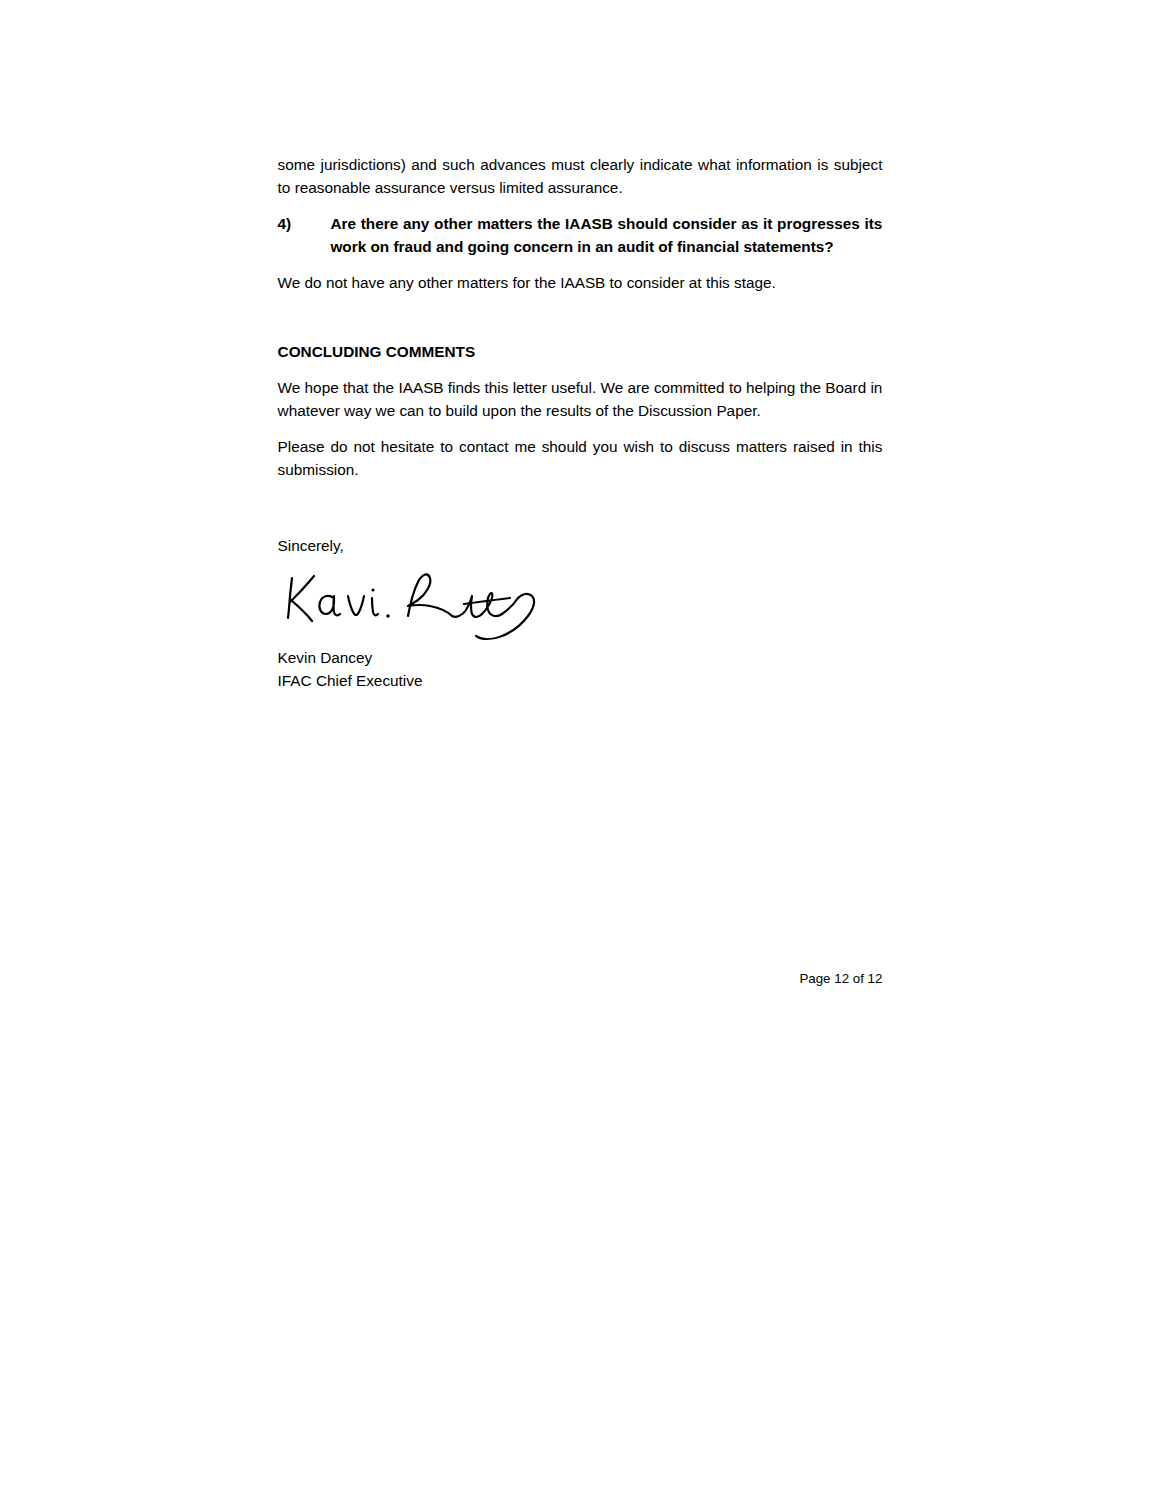some jurisdictions) and such advances must clearly indicate what information is subject to reasonable assurance versus limited assurance.
4)
Are there any other matters the IAASB should consider as it progresses its work on fraud and going concern in an audit of financial statements?
We do not have any other matters for the IAASB to consider at this stage.
CONCLUDING COMMENTS
We hope that the IAASB finds this letter useful. We are committed to helping the Board in whatever way we can to build upon the results of the Discussion Paper.
Please do not hesitate to contact me should you wish to discuss matters raised in this submission.
Sincerely,
Kevin Dancey
IFAC Chief Executive
Page 12 of 12